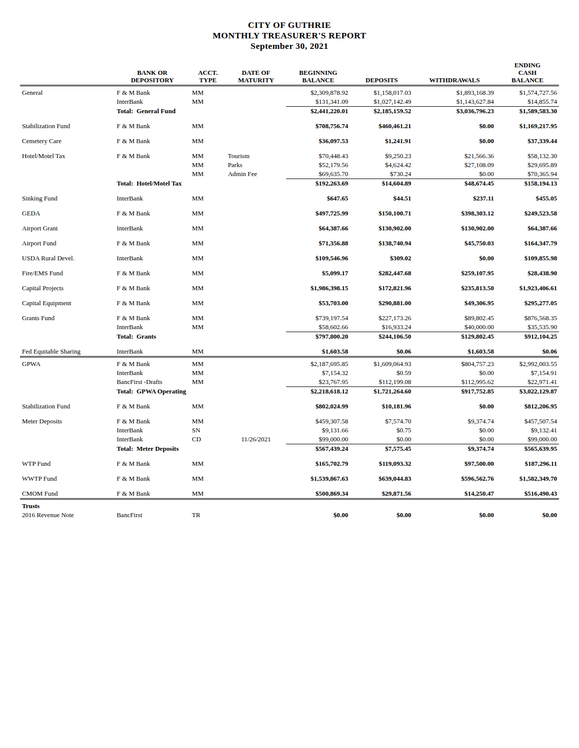CITY OF GUTHRIE
MONTHLY TREASURER'S REPORT
September 30, 2021
| | BANK OR DEPOSITORY | ACCT. TYPE | DATE OF MATURITY | BEGINNING BALANCE | DEPOSITS | WITHDRAWALS | ENDING CASH BALANCE |
| --- | --- | --- | --- | --- | --- | --- | --- |
| General | F & M Bank | MM | | $2,309,878.92 | $1,158,017.03 | $1,893,168.39 | $1,574,727.56 |
| | InterBank | MM | | $131,341.09 | $1,027,142.49 | $1,143,627.84 | $14,855.74 |
| | Total: General Fund | $2,441,220.01 | $2,185,159.52 | $3,036,796.23 | $1,589,583.30 |
| Stabilization Fund | F & M Bank | MM | | $708,756.74 | $460,461.21 | $0.00 | $1,169,217.95 |
| Cemetery Care | F & M Bank | MM | | $36,097.53 | $1,241.91 | $0.00 | $37,339.44 |
| Hotel/Motel Tax | F & M Bank | MM | Tourism | $70,448.43 | $9,250.23 | $21,566.36 | $58,132.30 |
| | | MM | Parks | $52,179.56 | $4,624.42 | $27,108.09 | $29,695.89 |
| | | MM | Admin Fee | $69,635.70 | $730.24 | $0.00 | $70,365.94 |
| | Total: Hotel/Motel Tax | $192,263.69 | $14,604.89 | $48,674.45 | $158,194.13 |
| Sinking Fund | InterBank | MM | | $647.65 | $44.51 | $237.11 | $455.05 |
| GEDA | F & M Bank | MM | | $497,725.99 | $150,100.71 | $398,303.12 | $249,523.58 |
| Airport Grant | InterBank | MM | | $64,387.66 | $130,902.00 | $130,902.00 | $64,387.66 |
| Airport Fund | F & M Bank | MM | | $71,356.88 | $138,740.94 | $45,750.03 | $164,347.79 |
| USDA Rural Devel. | InterBank | MM | | $109,546.96 | $309.02 | $0.00 | $109,855.98 |
| Fire/EMS Fund | F & M Bank | MM | | $5,099.17 | $282,447.68 | $259,107.95 | $28,438.90 |
| Capital Projects | F & M Bank | MM | | $1,986,398.15 | $172,821.96 | $235,813.50 | $1,923,406.61 |
| Capital Equipment | F & M Bank | MM | | $53,703.00 | $290,881.00 | $49,306.95 | $295,277.05 |
| Grants Fund | F & M Bank | MM | | $739,197.54 | $227,173.26 | $89,802.45 | $876,568.35 |
| | InterBank | MM | | $58,602.66 | $16,933.24 | $40,000.00 | $35,535.90 |
| | Total: Grants | $797,800.20 | $244,106.50 | $129,802.45 | $912,104.25 |
| Fed Equitable Sharing | InterBank | MM | | $1,603.58 | $0.06 | $1,603.58 | $0.06 |
| GPWA | F & M Bank | MM | | $2,187,695.85 | $1,609,064.93 | $804,757.23 | $2,992,003.55 |
| | InterBank | MM | | $7,154.32 | $0.59 | $0.00 | $7,154.91 |
| | BancFirst -Drafts | MM | | $23,767.95 | $112,199.08 | $112,995.62 | $22,971.41 |
| | Total: GPWA Operating | $2,218,618.12 | $1,721,264.60 | $917,752.85 | $3,022,129.87 |
| Stabilization Fund | F & M Bank | MM | | $802,024.99 | $10,181.96 | $0.00 | $812,206.95 |
| Meter Deposits | F & M Bank | MM | | $459,307.58 | $7,574.70 | $9,374.74 | $457,507.54 |
| | InterBank | SN | | $9,131.66 | $0.75 | $0.00 | $9,132.41 |
| | InterBank | CD | 11/26/2021 | $99,000.00 | $0.00 | $0.00 | $99,000.00 |
| | Total: Meter Deposits | $567,439.24 | $7,575.45 | $9,374.74 | $565,639.95 |
| WTP Fund | F & M Bank | MM | | $165,702.79 | $119,093.32 | $97,500.00 | $187,296.11 |
| WWTP Fund | F & M Bank | MM | | $1,539,867.63 | $639,044.83 | $596,562.76 | $1,582,349.70 |
| CMOM Fund | F & M Bank | MM | | $500,869.34 | $29,871.56 | $14,250.47 | $516,490.43 |
| Trusts | | | | | | | |
| 2016 Revenue Note | BancFirst | TR | | $0.00 | $0.00 | $0.00 | $0.00 |